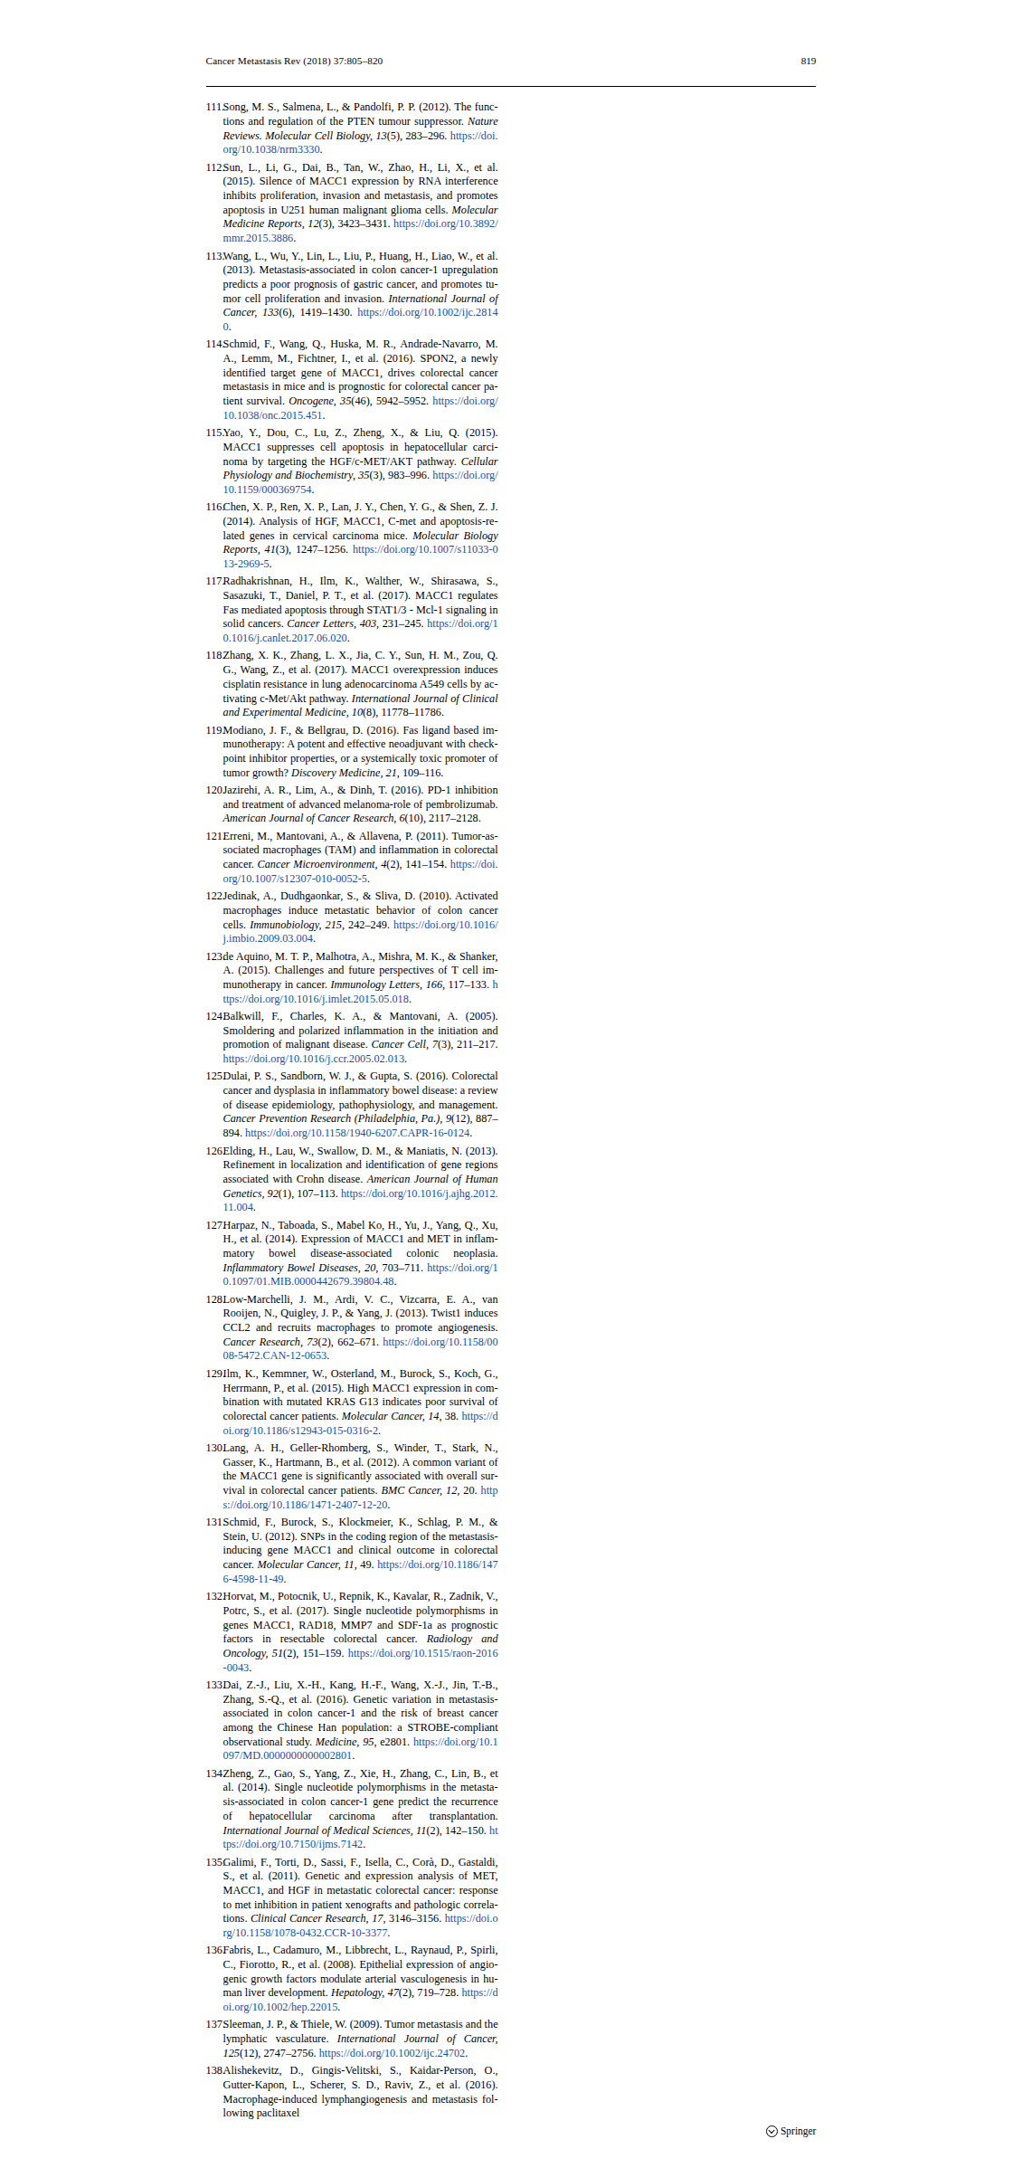Cancer Metastasis Rev (2018) 37:805–820
819
111. Song, M. S., Salmena, L., & Pandolfi, P. P. (2012). The functions and regulation of the PTEN tumour suppressor. Nature Reviews. Molecular Cell Biology, 13(5), 283–296. https://doi.org/10.1038/nrm3330.
112. Sun, L., Li, G., Dai, B., Tan, W., Zhao, H., Li, X., et al. (2015). Silence of MACC1 expression by RNA interference inhibits proliferation, invasion and metastasis, and promotes apoptosis in U251 human malignant glioma cells. Molecular Medicine Reports, 12(3), 3423–3431. https://doi.org/10.3892/mmr.2015.3886.
113. Wang, L., Wu, Y., Lin, L., Liu, P., Huang, H., Liao, W., et al. (2013). Metastasis-associated in colon cancer-1 upregulation predicts a poor prognosis of gastric cancer, and promotes tumor cell proliferation and invasion. International Journal of Cancer, 133(6), 1419–1430. https://doi.org/10.1002/ijc.28140.
114. Schmid, F., Wang, Q., Huska, M. R., Andrade-Navarro, M. A., Lemm, M., Fichtner, I., et al. (2016). SPON2, a newly identified target gene of MACC1, drives colorectal cancer metastasis in mice and is prognostic for colorectal cancer patient survival. Oncogene, 35(46), 5942–5952. https://doi.org/10.1038/onc.2015.451.
115. Yao, Y., Dou, C., Lu, Z., Zheng, X., & Liu, Q. (2015). MACC1 suppresses cell apoptosis in hepatocellular carcinoma by targeting the HGF/c-MET/AKT pathway. Cellular Physiology and Biochemistry, 35(3), 983–996. https://doi.org/10.1159/000369754.
116. Chen, X. P., Ren, X. P., Lan, J. Y., Chen, Y. G., & Shen, Z. J. (2014). Analysis of HGF, MACC1, C-met and apoptosis-related genes in cervical carcinoma mice. Molecular Biology Reports, 41(3), 1247–1256. https://doi.org/10.1007/s11033-013-2969-5.
117. Radhakrishnan, H., Ilm, K., Walther, W., Shirasawa, S., Sasazuki, T., Daniel, P. T., et al. (2017). MACC1 regulates Fas mediated apoptosis through STAT1/3 - Mcl-1 signaling in solid cancers. Cancer Letters, 403, 231–245. https://doi.org/10.1016/j.canlet.2017.06.020.
118. Zhang, X. K., Zhang, L. X., Jia, C. Y., Sun, H. M., Zou, Q. G., Wang, Z., et al. (2017). MACC1 overexpression induces cisplatin resistance in lung adenocarcinoma A549 cells by activating c-Met/Akt pathway. International Journal of Clinical and Experimental Medicine, 10(8), 11778–11786.
119. Modiano, J. F., & Bellgrau, D. (2016). Fas ligand based immunotherapy: A potent and effective neoadjuvant with checkpoint inhibitor properties, or a systemically toxic promoter of tumor growth? Discovery Medicine, 21, 109–116.
120. Jazirehi, A. R., Lim, A., & Dinh, T. (2016). PD-1 inhibition and treatment of advanced melanoma-role of pembrolizumab. American Journal of Cancer Research, 6(10), 2117–2128.
121. Erreni, M., Mantovani, A., & Allavena, P. (2011). Tumor-associated macrophages (TAM) and inflammation in colorectal cancer. Cancer Microenvironment, 4(2), 141–154. https://doi.org/10.1007/s12307-010-0052-5.
122. Jedinak, A., Dudhgaonkar, S., & Sliva, D. (2010). Activated macrophages induce metastatic behavior of colon cancer cells. Immunobiology, 215, 242–249. https://doi.org/10.1016/j.imbio.2009.03.004.
123. de Aquino, M. T. P., Malhotra, A., Mishra, M. K., & Shanker, A. (2015). Challenges and future perspectives of T cell immunotherapy in cancer. Immunology Letters, 166, 117–133. https://doi.org/10.1016/j.imlet.2015.05.018.
124. Balkwill, F., Charles, K. A., & Mantovani, A. (2005). Smoldering and polarized inflammation in the initiation and promotion of malignant disease. Cancer Cell, 7(3), 211–217. https://doi.org/10.1016/j.ccr.2005.02.013.
125. Dulai, P. S., Sandborn, W. J., & Gupta, S. (2016). Colorectal cancer and dysplasia in inflammatory bowel disease: a review of disease epidemiology, pathophysiology, and management. Cancer Prevention Research (Philadelphia, Pa.), 9(12), 887–894. https://doi.org/10.1158/1940-6207.CAPR-16-0124.
126. Elding, H., Lau, W., Swallow, D. M., & Maniatis, N. (2013). Refinement in localization and identification of gene regions associated with Crohn disease. American Journal of Human Genetics, 92(1), 107–113. https://doi.org/10.1016/j.ajhg.2012.11.004.
127. Harpaz, N., Taboada, S., Mabel Ko, H., Yu, J., Yang, Q., Xu, H., et al. (2014). Expression of MACC1 and MET in inflammatory bowel disease-associated colonic neoplasia. Inflammatory Bowel Diseases, 20, 703–711. https://doi.org/10.1097/01.MIB.0000442679.39804.48.
128. Low-Marchelli, J. M., Ardi, V. C., Vizcarra, E. A., van Rooijen, N., Quigley, J. P., & Yang, J. (2013). Twist1 induces CCL2 and recruits macrophages to promote angiogenesis. Cancer Research, 73(2), 662–671. https://doi.org/10.1158/0008-5472.CAN-12-0653.
129. Ilm, K., Kemmner, W., Osterland, M., Burock, S., Koch, G., Herrmann, P., et al. (2015). High MACC1 expression in combination with mutated KRAS G13 indicates poor survival of colorectal cancer patients. Molecular Cancer, 14, 38. https://doi.org/10.1186/s12943-015-0316-2.
130. Lang, A. H., Geller-Rhomberg, S., Winder, T., Stark, N., Gasser, K., Hartmann, B., et al. (2012). A common variant of the MACC1 gene is significantly associated with overall survival in colorectal cancer patients. BMC Cancer, 12, 20. https://doi.org/10.1186/1471-2407-12-20.
131. Schmid, F., Burock, S., Klockmeier, K., Schlag, P. M., & Stein, U. (2012). SNPs in the coding region of the metastasis-inducing gene MACC1 and clinical outcome in colorectal cancer. Molecular Cancer, 11, 49. https://doi.org/10.1186/1476-4598-11-49.
132. Horvat, M., Potocnik, U., Repnik, K., Kavalar, R., Zadnik, V., Potrc, S., et al. (2017). Single nucleotide polymorphisms in genes MACC1, RAD18, MMP7 and SDF-1a as prognostic factors in resectable colorectal cancer. Radiology and Oncology, 51(2), 151–159. https://doi.org/10.1515/raon-2016-0043.
133. Dai, Z.-J., Liu, X.-H., Kang, H.-F., Wang, X.-J., Jin, T.-B., Zhang, S.-Q., et al. (2016). Genetic variation in metastasis-associated in colon cancer-1 and the risk of breast cancer among the Chinese Han population: a STROBE-compliant observational study. Medicine, 95, e2801. https://doi.org/10.1097/MD.0000000000002801.
134. Zheng, Z., Gao, S., Yang, Z., Xie, H., Zhang, C., Lin, B., et al. (2014). Single nucleotide polymorphisms in the metastasis-associated in colon cancer-1 gene predict the recurrence of hepatocellular carcinoma after transplantation. International Journal of Medical Sciences, 11(2), 142–150. https://doi.org/10.7150/ijms.7142.
135. Galimi, F., Torti, D., Sassi, F., Isella, C., Corà, D., Gastaldi, S., et al. (2011). Genetic and expression analysis of MET, MACC1, and HGF in metastatic colorectal cancer: response to met inhibition in patient xenografts and pathologic correlations. Clinical Cancer Research, 17, 3146–3156. https://doi.org/10.1158/1078-0432.CCR-10-3377.
136. Fabris, L., Cadamuro, M., Libbrecht, L., Raynaud, P., Spirli, C., Fiorotto, R., et al. (2008). Epithelial expression of angiogenic growth factors modulate arterial vasculogenesis in human liver development. Hepatology, 47(2), 719–728. https://doi.org/10.1002/hep.22015.
137. Sleeman, J. P., & Thiele, W. (2009). Tumor metastasis and the lymphatic vasculature. International Journal of Cancer, 125(12), 2747–2756. https://doi.org/10.1002/ijc.24702.
138. Alishekevitz, D., Gingis-Velitski, S., Kaidar-Person, O., Gutter-Kapon, L., Scherer, S. D., Raviv, Z., et al. (2016). Macrophage-induced lymphangiogenesis and metastasis following paclitaxel
Springer